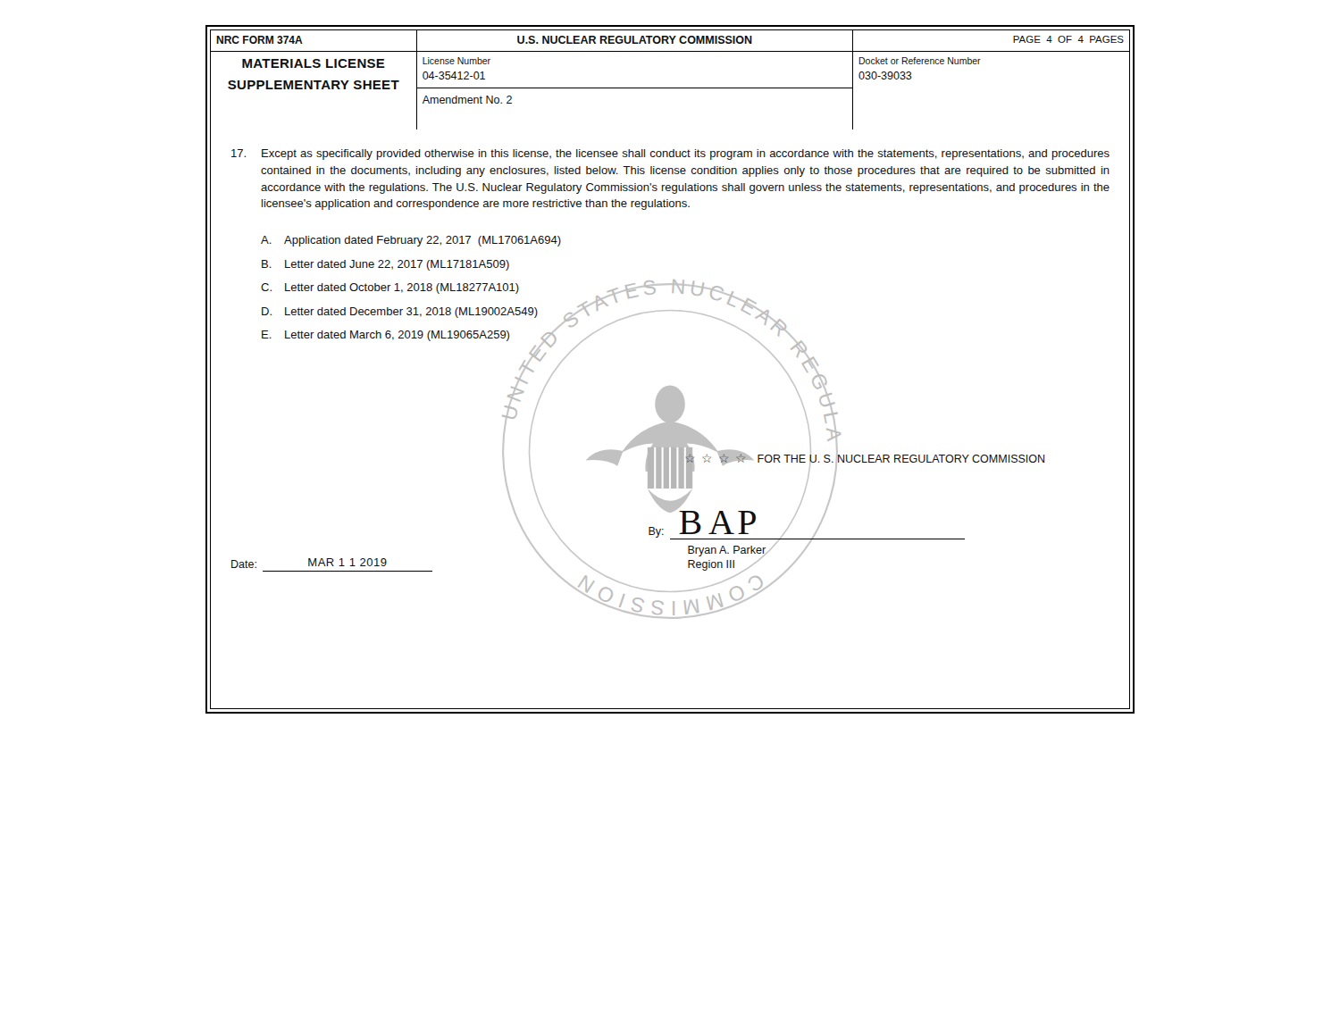| NRC FORM 374A | U.S. NUCLEAR REGULATORY COMMISSION | PAGE 4 OF 4 PAGES |
| MATERIALS LICENSE SUPPLEMENTARY SHEET | License Number 04-35412-01 | Docket or Reference Number 030-39033 |
| Amendment No. 2 |
UNITED STATES NUCLEAR REGULATORY COMMISSION
17.
Except as specifically provided otherwise in this license, the licensee shall conduct its program in accordance with the statements, representations, and procedures contained in the documents, including any enclosures, listed below. This license condition applies only to those procedures that are required to be submitted in accordance with the regulations. The U.S. Nuclear Regulatory Commission's regulations shall govern unless the statements, representations, and procedures in the licensee's application and correspondence are more restrictive than the regulations.
A. Application dated February 22, 2017 (ML17061A694)
B. Letter dated June 22, 2017 (ML17181A509)
C. Letter dated October 1, 2018 (ML18277A101)
D. Letter dated December 31, 2018 (ML19002A549)
E. Letter dated March 6, 2019 (ML19065A259)
Date: MAR 1 1 2019
☆☆☆☆FOR THE U. S. NUCLEAR REGULATORY COMMISSION
By: B  A P  
Bryan A. Parker
Region III